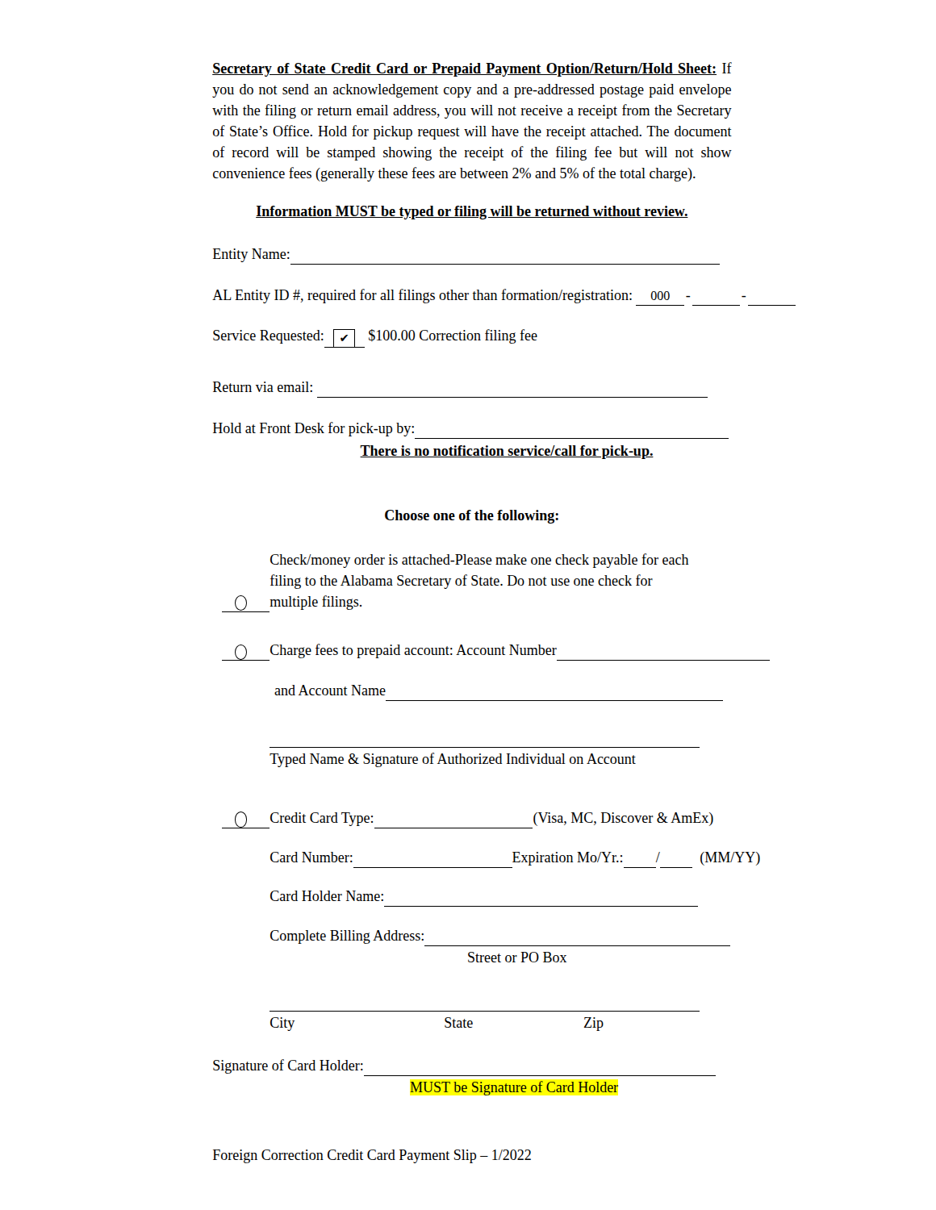Secretary of State Credit Card or Prepaid Payment Option/Return/Hold Sheet: If you do not send an acknowledgement copy and a pre-addressed postage paid envelope with the filing or return email address, you will not receive a receipt from the Secretary of State’s Office. Hold for pickup request will have the receipt attached. The document of record will be stamped showing the receipt of the filing fee but will not show convenience fees (generally these fees are between 2% and 5% of the total charge).
Information MUST be typed or filing will be returned without review.
Entity Name:
AL Entity ID #, required for all filings other than formation/registration: 000- -
Service Requested: ✔ $100.00 Correction filing fee
Return via email:
Hold at Front Desk for pick-up by:
There is no notification service/call for pick-up.
Choose one of the following:
Check/money order is attached-Please make one check payable for each filing to the Alabama Secretary of State. Do not use one check for multiple filings.
Charge fees to prepaid account: Account Number
and Account Name
Typed Name & Signature of Authorized Individual on Account
Credit Card Type: (Visa, MC, Discover & AmEx)
Card Number: Expiration Mo/Yr.: / (MM/YY)
Card Holder Name:
Complete Billing Address:
Street or PO Box
City State Zip
Signature of Card Holder:
MUST be Signature of Card Holder
Foreign Correction Credit Card Payment Slip – 1/2022